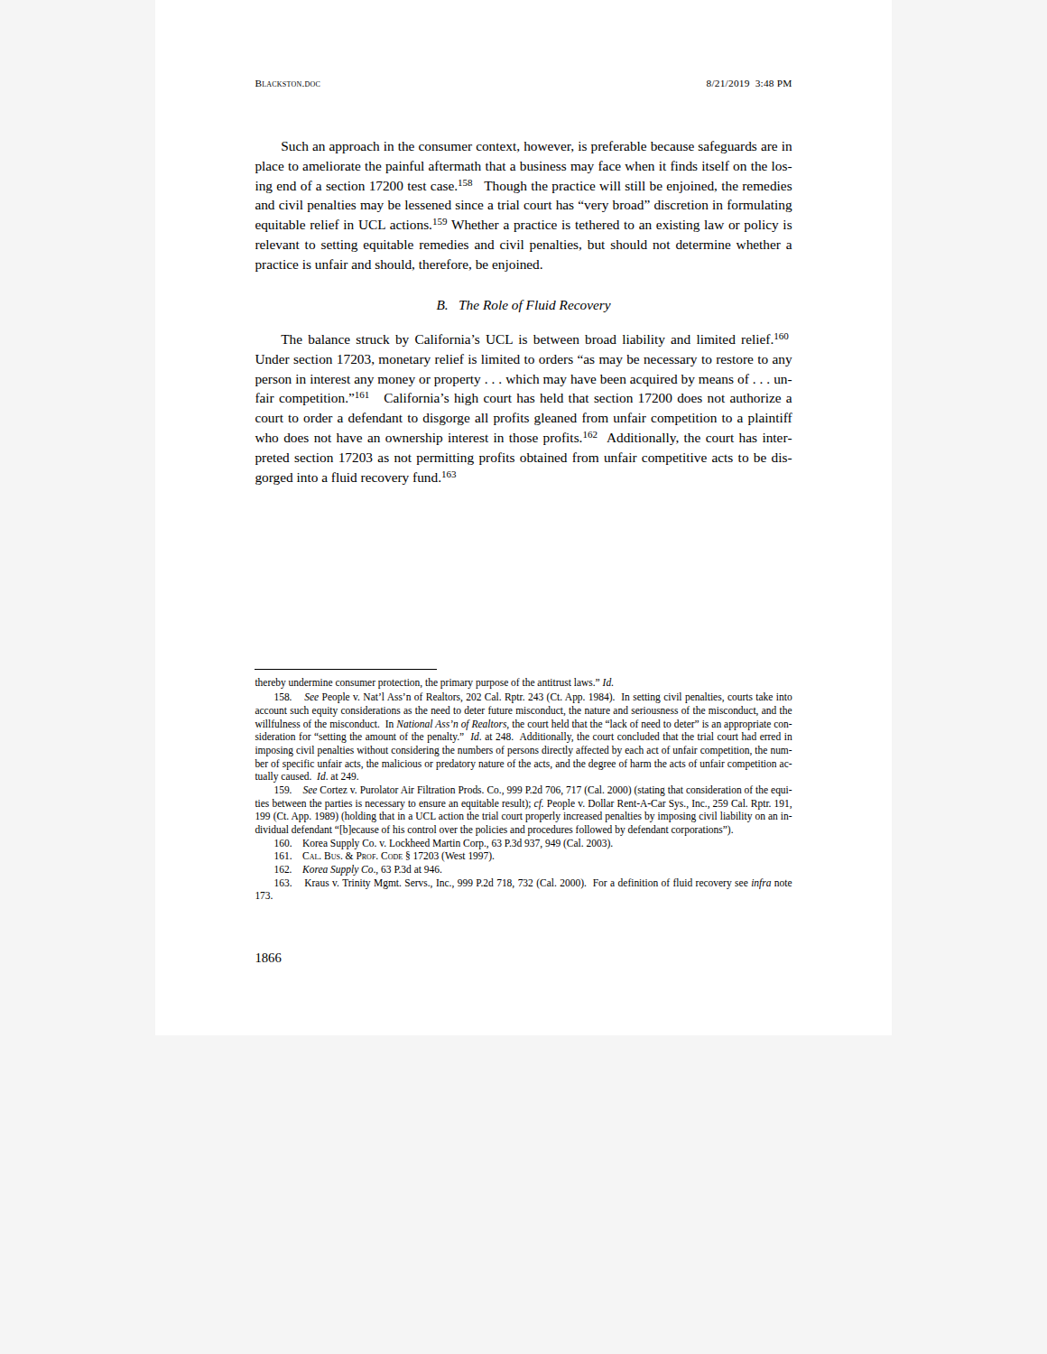Blackston.doc 8/21/2019 3:48 PM
Such an approach in the consumer context, however, is preferable because safeguards are in place to ameliorate the painful aftermath that a business may face when it finds itself on the losing end of a section 17200 test case.158 Though the practice will still be enjoined, the remedies and civil penalties may be lessened since a trial court has “very broad” discretion in formulating equitable relief in UCL actions.159 Whether a practice is tethered to an existing law or policy is relevant to setting equitable remedies and civil penalties, but should not determine whether a practice is unfair and should, therefore, be enjoined.
B. The Role of Fluid Recovery
The balance struck by California’s UCL is between broad liability and limited relief.160 Under section 17203, monetary relief is limited to orders “as may be necessary to restore to any person in interest any money or property . . . which may have been acquired by means of . . . unfair competition.”161 California’s high court has held that section 17200 does not authorize a court to order a defendant to disgorge all profits gleaned from unfair competition to a plaintiff who does not have an ownership interest in those profits.162 Additionally, the court has interpreted section 17203 as not permitting profits obtained from unfair competitive acts to be disgorged into a fluid recovery fund.163
thereby undermine consumer protection, the primary purpose of the antitrust laws.” Id.
158. See People v. Nat’l Ass’n of Realtors, 202 Cal. Rptr. 243 (Ct. App. 1984). In setting civil penalties, courts take into account such equity considerations as the need to deter future misconduct, the nature and seriousness of the misconduct, and the willfulness of the misconduct. In National Ass’n of Realtors, the court held that the “lack of need to deter” is an appropriate consideration for “setting the amount of the penalty.” Id. at 248. Additionally, the court concluded that the trial court had erred in imposing civil penalties without considering the numbers of persons directly affected by each act of unfair competition, the number of specific unfair acts, the malicious or predatory nature of the acts, and the degree of harm the acts of unfair competition actually caused. Id. at 249.
159. See Cortez v. Purolator Air Filtration Prods. Co., 999 P.2d 706, 717 (Cal. 2000) (stating that consideration of the equities between the parties is necessary to ensure an equitable result); cf. People v. Dollar Rent-A-Car Sys., Inc., 259 Cal. Rptr. 191, 199 (Ct. App. 1989) (holding that in a UCL action the trial court properly increased penalties by imposing civil liability on an individual defendant “[b]ecause of his control over the policies and procedures followed by defendant corporations”).
160. Korea Supply Co. v. Lockheed Martin Corp., 63 P.3d 937, 949 (Cal. 2003).
161. Cal. Bus. & Prof. Code § 17203 (West 1997).
162. Korea Supply Co., 63 P.3d at 946.
163. Kraus v. Trinity Mgmt. Servs., Inc., 999 P.2d 718, 732 (Cal. 2000). For a definition of fluid recovery see infra note 173.
1866